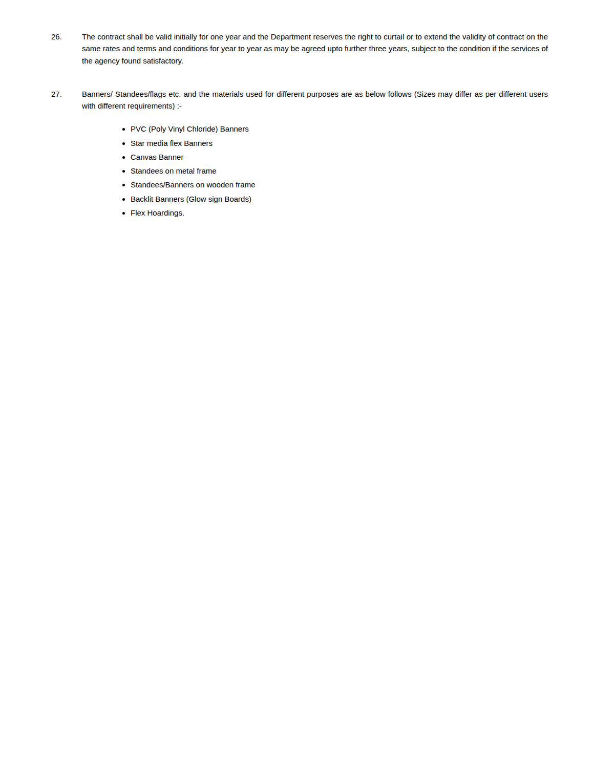26.
The contract shall be valid initially for one year and the Department reserves the right to curtail or to extend the validity of contract on the same rates and terms and conditions for year to year as may be agreed upto further three years, subject to the condition if the services of the agency found satisfactory.
27.
Banners/ Standees/flags etc. and the materials used for different purposes are as below follows (Sizes may differ as per different users with different requirements) :-
PVC (Poly Vinyl Chloride) Banners
Star media flex Banners
Canvas Banner
Standees on metal frame
Standees/Banners on wooden frame
Backlit Banners (Glow sign Boards)
Flex Hoardings.